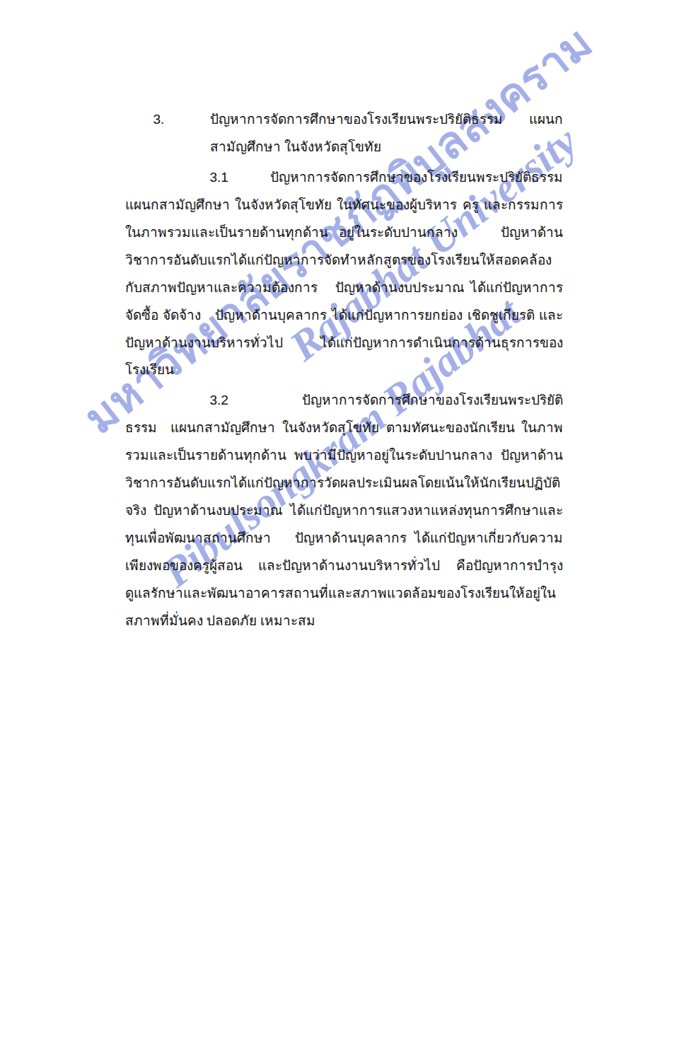มหาวิทยาลัยราชภัฏพิบูลสงคราม
Rajabhat University
Pibulsongkram Rajabhat
3. ปัญหาการจัดการศึกษาของโรงเรียนพระปริยัติธรรม แผนกสามัญศึกษา ในจังหวัดสุโขทัย
3.1 ปัญหาการจัดการศึกษาของโรงเรียนพระปริยัติธรรม แผนกสามัญศึกษา ในจังหวัดสุโขทัย ในทัศนะของผู้บริหาร ครู และกรรมการ ในภาพรวมและเป็นรายด้านทุกด้าน อยู่ในระดับปานกลาง ปัญหาด้านวิชาการอันดับแรกได้แก่ปัญหาการจัดทำหลักสูตรของโรงเรียนให้สอดคล้องกับสภาพปัญหาและความต้องการ ปัญหาด้านงบประมาณ ได้แก่ปัญหาการจัดซื้อ จัดจ้าง ปัญหาด้านบุคลากร ได้แก่ปัญหาการยกย่อง เชิดชูเกียรติ และปัญหาด้านงานบริหารทั่วไป ได้แก่ปัญหาการดำเนินการด้านธุรการของโรงเรียน
3.2 ปัญหาการจัดการศึกษาของโรงเรียนพระปริยัติธรรม แผนกสามัญศึกษา ในจังหวัดสุโขทัย ตามทัศนะของนักเรียน ในภาพรวมและเป็นรายด้านทุกด้าน พบว่ามีปัญหาอยู่ในระดับปานกลาง ปัญหาด้านวิชาการอันดับแรกได้แก่ปัญหาการวัดผลประเมินผลโดยเน้นให้นักเรียนปฏิบัติจริง ปัญหาด้านงบประมาณ ได้แก่ปัญหาการแสวงหาแหล่งทุนการศึกษาและทุนเพื่อพัฒนาสถานศึกษา ปัญหาด้านบุคลากร ได้แก่ปัญหาเกี่ยวกับความเพียงพอของครูผู้สอน และปัญหาด้านงานบริหารทั่วไป คือปัญหาการบำรุง ดูแลรักษาและพัฒนาอาคารสถานที่และสภาพแวดล้อมของโรงเรียนให้อยู่ในสภาพที่มั่นคง ปลอดภัย เหมาะสม